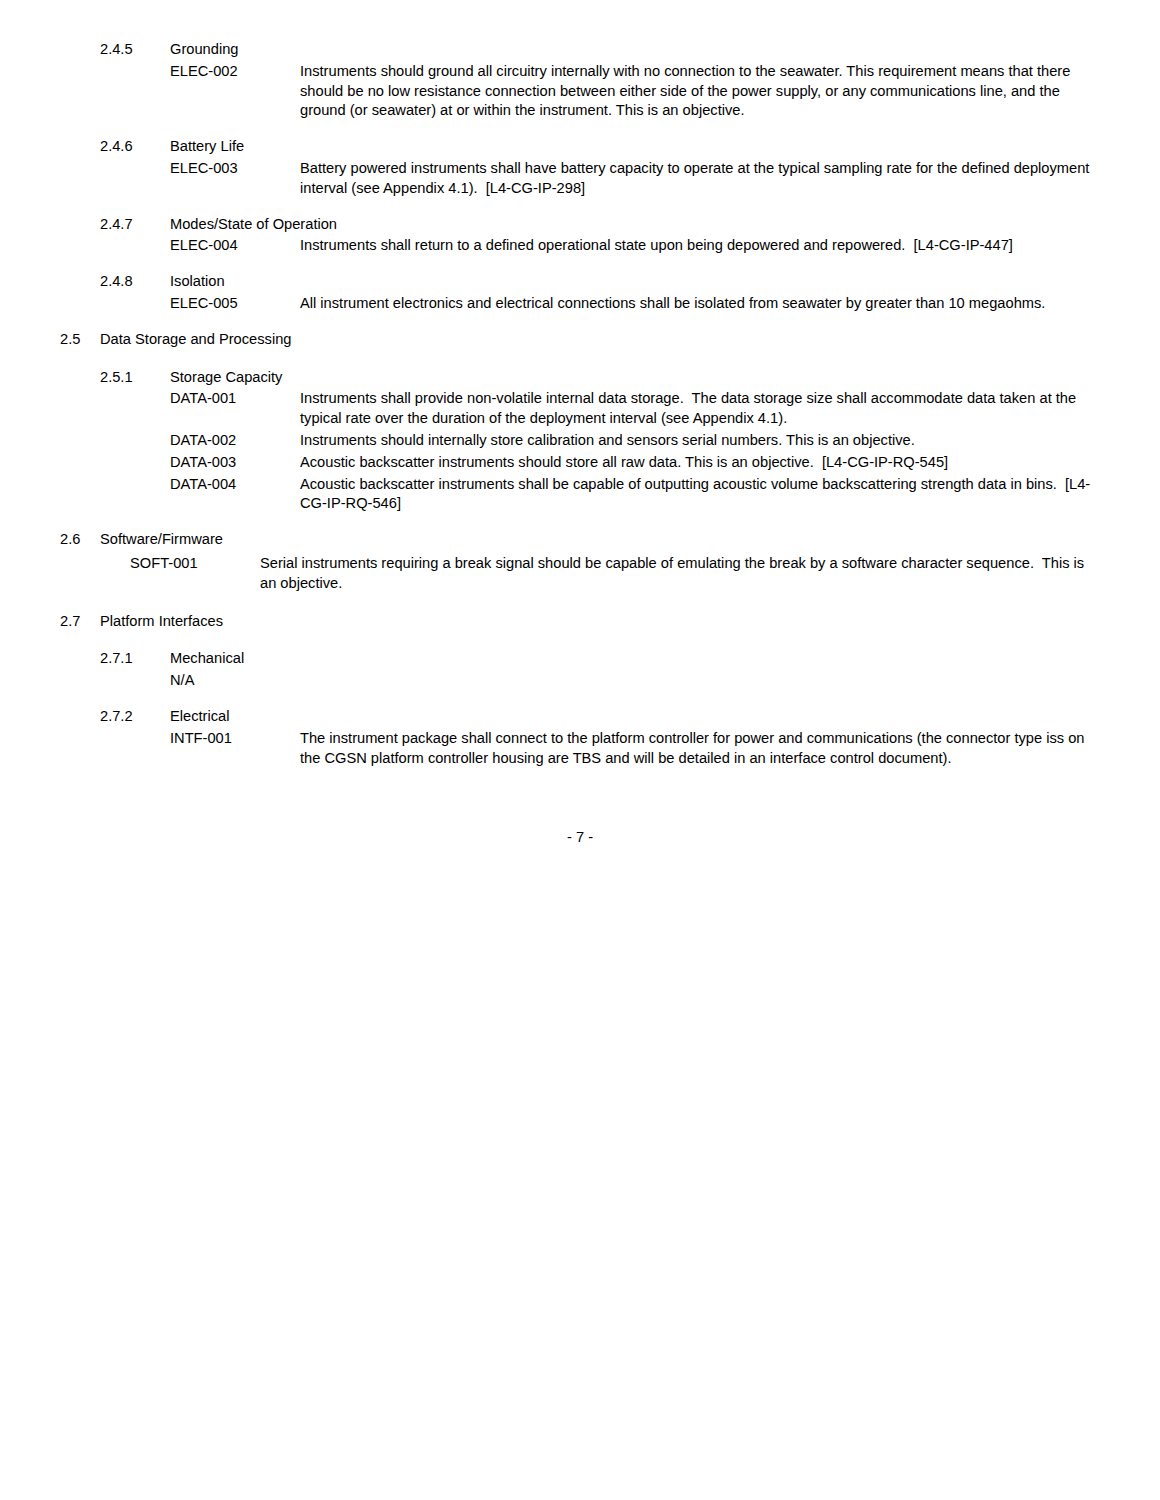2.4.5 Grounding
ELEC-002 Instruments should ground all circuitry internally with no connection to the seawater. This requirement means that there should be no low resistance connection between either side of the power supply, or any communications line, and the ground (or seawater) at or within the instrument. This is an objective.
2.4.6 Battery Life
ELEC-003 Battery powered instruments shall have battery capacity to operate at the typical sampling rate for the defined deployment interval (see Appendix 4.1). [L4-CG-IP-298]
2.4.7 Modes/State of Operation
ELEC-004 Instruments shall return to a defined operational state upon being depowered and repowered. [L4-CG-IP-447]
2.4.8 Isolation
ELEC-005 All instrument electronics and electrical connections shall be isolated from seawater by greater than 10 megaohms.
2.5 Data Storage and Processing
2.5.1 Storage Capacity
DATA-001 Instruments shall provide non-volatile internal data storage. The data storage size shall accommodate data taken at the typical rate over the duration of the deployment interval (see Appendix 4.1).
DATA-002 Instruments should internally store calibration and sensors serial numbers. This is an objective.
DATA-003 Acoustic backscatter instruments should store all raw data. This is an objective. [L4-CG-IP-RQ-545]
DATA-004 Acoustic backscatter instruments shall be capable of outputting acoustic volume backscattering strength data in bins. [L4-CG-IP-RQ-546]
2.6 Software/Firmware
SOFT-001 Serial instruments requiring a break signal should be capable of emulating the break by a software character sequence. This is an objective.
2.7 Platform Interfaces
2.7.1 Mechanical
N/A
2.7.2 Electrical
INTF-001 The instrument package shall connect to the platform controller for power and communications (the connector type iss on the CGSN platform controller housing are TBS and will be detailed in an interface control document).
- 7 -